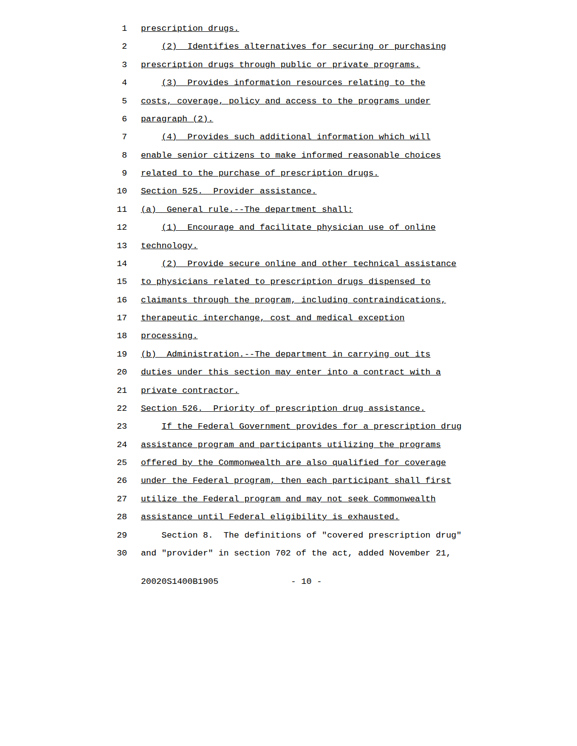1 prescription drugs.
2 (2) Identifies alternatives for securing or purchasing
3 prescription drugs through public or private programs.
4 (3) Provides information resources relating to the
5 costs, coverage, policy and access to the programs under
6 paragraph (2).
7 (4) Provides such additional information which will
8 enable senior citizens to make informed reasonable choices
9 related to the purchase of prescription drugs.
10 Section 525. Provider assistance.
11(a) General rule.--The department shall:
12 (1) Encourage and facilitate physician use of online
13 technology.
14 (2) Provide secure online and other technical assistance
15 to physicians related to prescription drugs dispensed to
16 claimants through the program, including contraindications,
17 therapeutic interchange, cost and medical exception
18 processing.
19(b) Administration.--The department in carrying out its
20 duties under this section may enter into a contract with a
21 private contractor.
22 Section 526. Priority of prescription drug assistance.
23 If the Federal Government provides for a prescription drug
24 assistance program and participants utilizing the programs
25 offered by the Commonwealth are also qualified for coverage
26 under the Federal program, then each participant shall first
27 utilize the Federal program and may not seek Commonwealth
28 assistance until Federal eligibility is exhausted.
29 Section 8. The definitions of "covered prescription drug"
30 and "provider" in section 702 of the act, added November 21,
20020S1400B1905 - 10 -